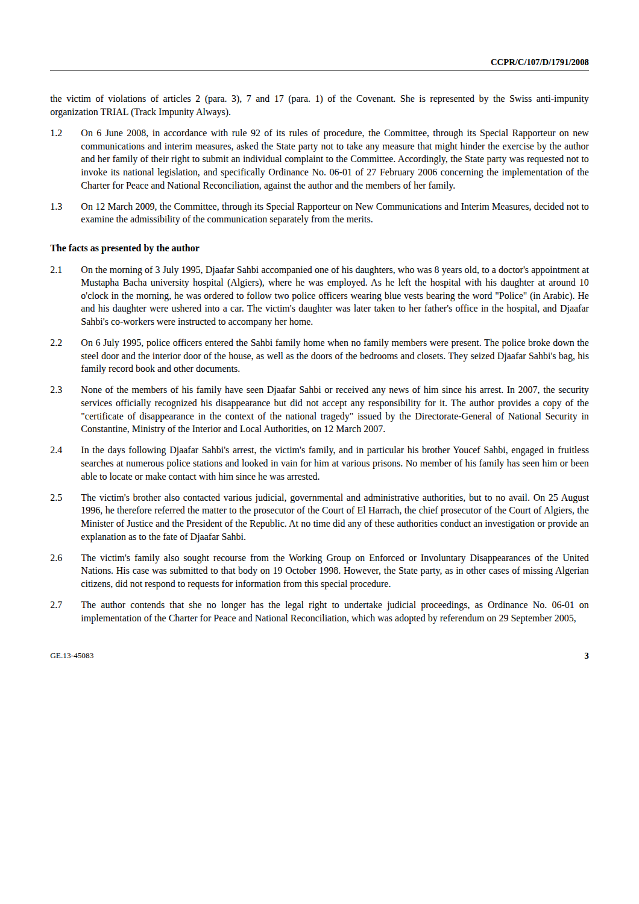CCPR/C/107/D/1791/2008
the victim of violations of articles 2 (para. 3), 7 and 17 (para. 1) of the Covenant. She is represented by the Swiss anti-impunity organization TRIAL (Track Impunity Always).
1.2
On 6 June 2008, in accordance with rule 92 of its rules of procedure, the Committee, through its Special Rapporteur on new communications and interim measures, asked the State party not to take any measure that might hinder the exercise by the author and her family of their right to submit an individual complaint to the Committee. Accordingly, the State party was requested not to invoke its national legislation, and specifically Ordinance No. 06-01 of 27 February 2006 concerning the implementation of the Charter for Peace and National Reconciliation, against the author and the members of her family.
1.3
On 12 March 2009, the Committee, through its Special Rapporteur on New Communications and Interim Measures, decided not to examine the admissibility of the communication separately from the merits.
The facts as presented by the author
2.1
On the morning of 3 July 1995, Djaafar Sahbi accompanied one of his daughters, who was 8 years old, to a doctor's appointment at Mustapha Bacha university hospital (Algiers), where he was employed. As he left the hospital with his daughter at around 10 o'clock in the morning, he was ordered to follow two police officers wearing blue vests bearing the word "Police" (in Arabic). He and his daughter were ushered into a car. The victim's daughter was later taken to her father's office in the hospital, and Djaafar Sahbi's co-workers were instructed to accompany her home.
2.2
On 6 July 1995, police officers entered the Sahbi family home when no family members were present. The police broke down the steel door and the interior door of the house, as well as the doors of the bedrooms and closets. They seized Djaafar Sahbi's bag, his family record book and other documents.
2.3
None of the members of his family have seen Djaafar Sahbi or received any news of him since his arrest. In 2007, the security services officially recognized his disappearance but did not accept any responsibility for it. The author provides a copy of the "certificate of disappearance in the context of the national tragedy" issued by the Directorate-General of National Security in Constantine, Ministry of the Interior and Local Authorities, on 12 March 2007.
2.4
In the days following Djaafar Sahbi's arrest, the victim's family, and in particular his brother Youcef Sahbi, engaged in fruitless searches at numerous police stations and looked in vain for him at various prisons. No member of his family has seen him or been able to locate or make contact with him since he was arrested.
2.5
The victim's brother also contacted various judicial, governmental and administrative authorities, but to no avail. On 25 August 1996, he therefore referred the matter to the prosecutor of the Court of El Harrach, the chief prosecutor of the Court of Algiers, the Minister of Justice and the President of the Republic. At no time did any of these authorities conduct an investigation or provide an explanation as to the fate of Djaafar Sahbi.
2.6
The victim's family also sought recourse from the Working Group on Enforced or Involuntary Disappearances of the United Nations. His case was submitted to that body on 19 October 1998. However, the State party, as in other cases of missing Algerian citizens, did not respond to requests for information from this special procedure.
2.7
The author contends that she no longer has the legal right to undertake judicial proceedings, as Ordinance No. 06-01 on implementation of the Charter for Peace and National Reconciliation, which was adopted by referendum on 29 September 2005,
GE.13-45083
3